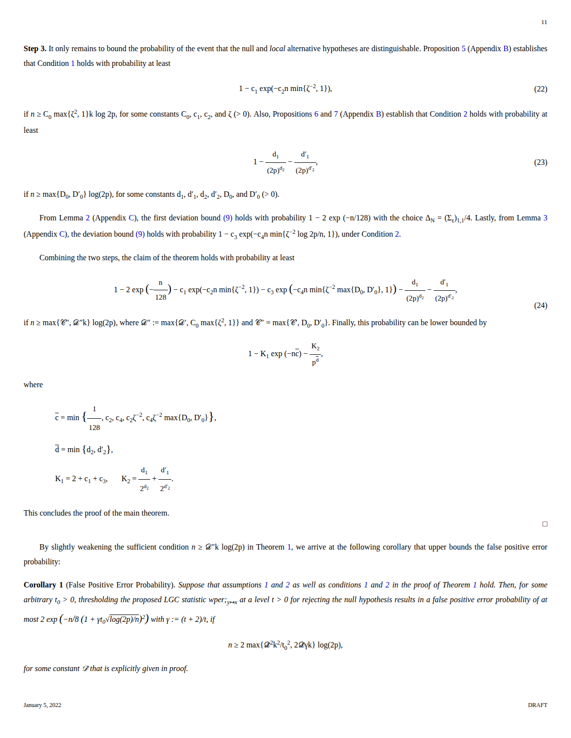11
Step 3. It only remains to bound the probability of the event that the null and local alternative hypotheses are distinguishable. Proposition 5 (Appendix B) establishes that Condition 1 holds with probability at least
1 − c1 exp(−c2n min{ζ−2, 1}), (22)
if n ≥ C0 max{ζ2, 1}k log 2p, for some constants C0, c1, c2, and ζ (> 0). Also, Propositions 6 and 7 (Appendix B) establish that Condition 2 holds with probability at least
1 − d1(2p)d2 − d′1(2p)d′2, (23)
if n ≥ max{D0, D′0} log(2p), for some constants d1, d′1, d2, d′2, D0, and D′0 (> 0).
From Lemma 2 (Appendix C), the first deviation bound (9) holds with probability 1 − 2 exp (−n/128) with the choice ΔN = (Σε)1,1/4. Lastly, from Lemma 3 (Appendix C), the deviation bound (9) holds with probability 1 − c3 exp(−c4n min{ζ−2 log 2p/n, 1}), under Condition 2.
Combining the two steps, the claim of the theorem holds with probability at least
1 − 2 exp (−n 128) − c1 exp(−c2n min{ζ−2, 1}) − c3 exp (−c4n min{ζ−2 max{D0, D′0}, 1}) − d1(2p)d2 − d′1(2p)d′2, (24)
if n ≥ max{𝒞″, 𝒟″k} log(2p), where 𝒟″ := max{𝒟′, C0 max{ζ2, 1}} and 𝒞″ = max{𝒞′, D0, D′0}. Finally, this probability can be lower bounded by
1 − K1 exp (−nc) − K2 pd,
where
c = min {1128, c2, c4, c2ζ−2, c4ζ−2 max{D0, D′0}},
d = min {d2, d′2},
K1 = 2 + c1 + c3, K2 = d12d2 + d′12d′2.
This concludes the proof of the main theorem.
□
By slightly weakening the sufficient condition n ≥ 𝒟″k log(2p) in Theorem 1, we arrive at the following corollary that upper bounds the false positive error probability:
Corollary 1 (False Positive Error Probability). Suppose that assumptions 1 and 2 as well as conditions 1 and 2 in the proof of Theorem 1 hold. Then, for some arbitrary t0 > 0, thresholding the proposed LGC statistic wper;y↦x at a level t > 0 for rejecting the null hypothesis results in a false positive error probability of at most 2 exp (−n/8 (1 + γt0√log(2p)/n)2) with γ := (t + 2)/t, if
n ≥ 2 max{𝒟̃2k2/t02, 2𝒟̃γk} log(2p),
for some constant 𝒟̃ that is explicitly given in proof.
January 5, 2022 DRAFT